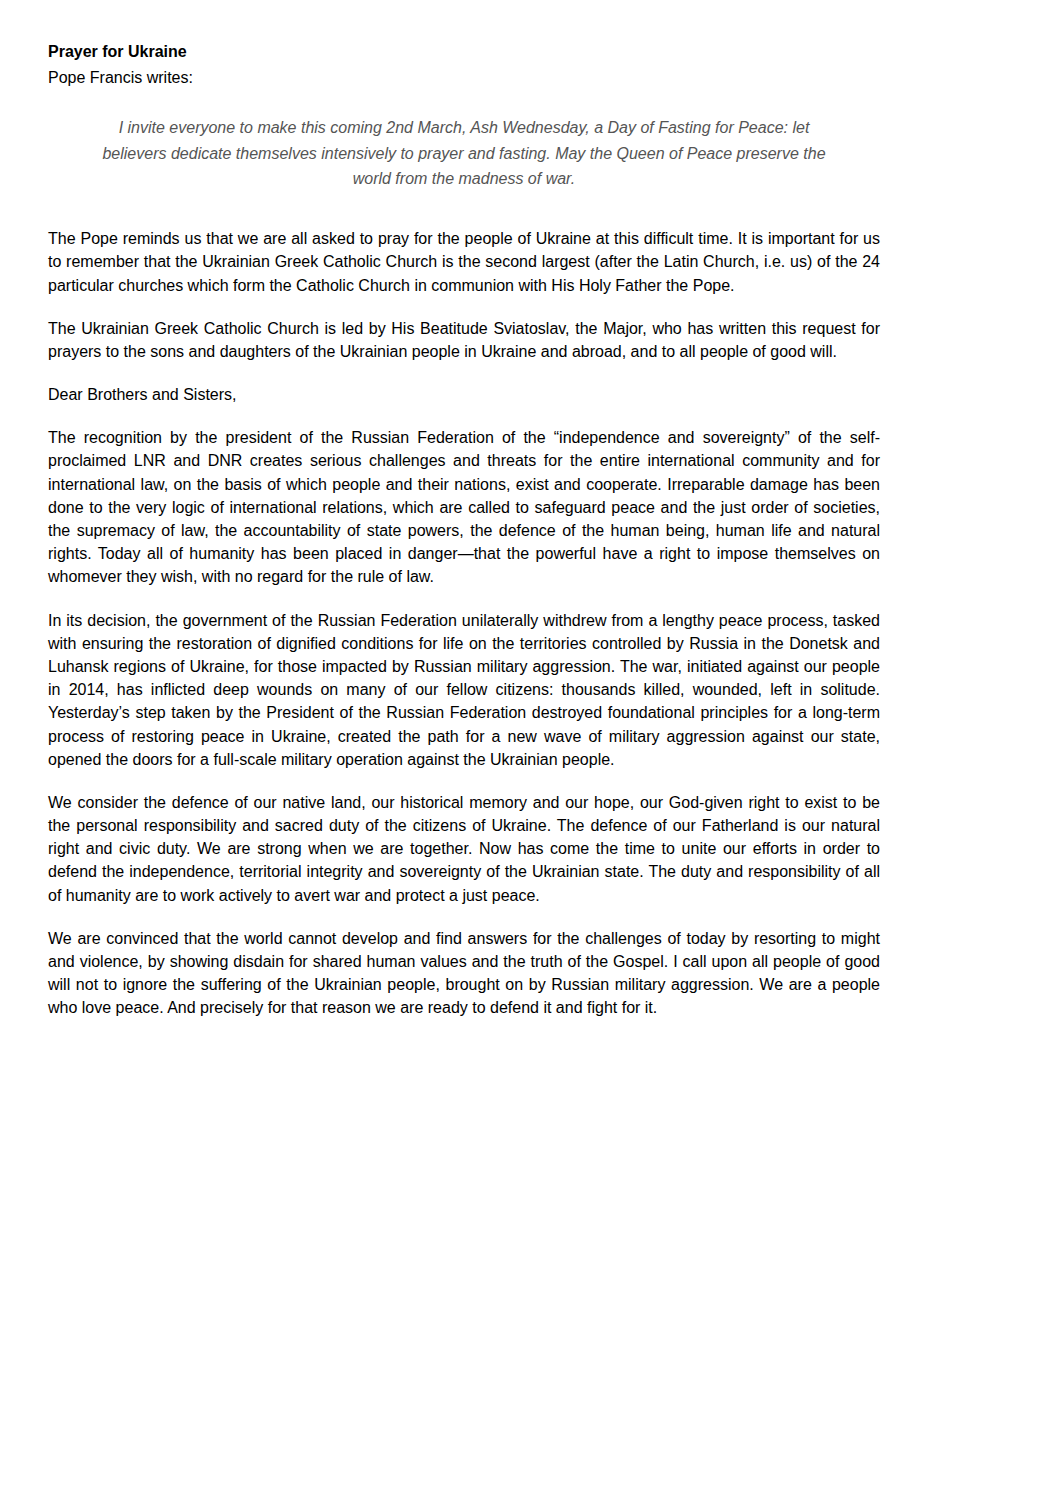Prayer for Ukraine
Pope Francis writes:
I invite everyone to make this coming 2nd March, Ash Wednesday, a Day of Fasting for Peace: let believers dedicate themselves intensively to prayer and fasting. May the Queen of Peace preserve the world from the madness of war.
The Pope reminds us that we are all asked to pray for the people of Ukraine at this difficult time. It is important for us to remember that the Ukrainian Greek Catholic Church is the second largest (after the Latin Church, i.e. us) of the 24 particular churches which form the Catholic Church in communion with His Holy Father the Pope.
The Ukrainian Greek Catholic Church is led by His Beatitude Sviatoslav, the Major, who has written this request for prayers to the sons and daughters of the Ukrainian people in Ukraine and abroad, and to all people of good will.
Dear Brothers and Sisters,
The recognition by the president of the Russian Federation of the “independence and sovereignty” of the self-proclaimed LNR and DNR creates serious challenges and threats for the entire international community and for international law, on the basis of which people and their nations, exist and cooperate. Irreparable damage has been done to the very logic of international relations, which are called to safeguard peace and the just order of societies, the supremacy of law, the accountability of state powers, the defence of the human being, human life and natural rights. Today all of humanity has been placed in danger—that the powerful have a right to impose themselves on whomever they wish, with no regard for the rule of law.
In its decision, the government of the Russian Federation unilaterally withdrew from a lengthy peace process, tasked with ensuring the restoration of dignified conditions for life on the territories controlled by Russia in the Donetsk and Luhansk regions of Ukraine, for those impacted by Russian military aggression. The war, initiated against our people in 2014, has inflicted deep wounds on many of our fellow citizens: thousands killed, wounded, left in solitude. Yesterday’s step taken by the President of the Russian Federation destroyed foundational principles for a long-term process of restoring peace in Ukraine, created the path for a new wave of military aggression against our state, opened the doors for a full-scale military operation against the Ukrainian people.
We consider the defence of our native land, our historical memory and our hope, our God-given right to exist to be the personal responsibility and sacred duty of the citizens of Ukraine. The defence of our Fatherland is our natural right and civic duty. We are strong when we are together. Now has come the time to unite our efforts in order to defend the independence, territorial integrity and sovereignty of the Ukrainian state. The duty and responsibility of all of humanity are to work actively to avert war and protect a just peace.
We are convinced that the world cannot develop and find answers for the challenges of today by resorting to might and violence, by showing disdain for shared human values and the truth of the Gospel. I call upon all people of good will not to ignore the suffering of the Ukrainian people, brought on by Russian military aggression. We are a people who love peace. And precisely for that reason we are ready to defend it and fight for it.